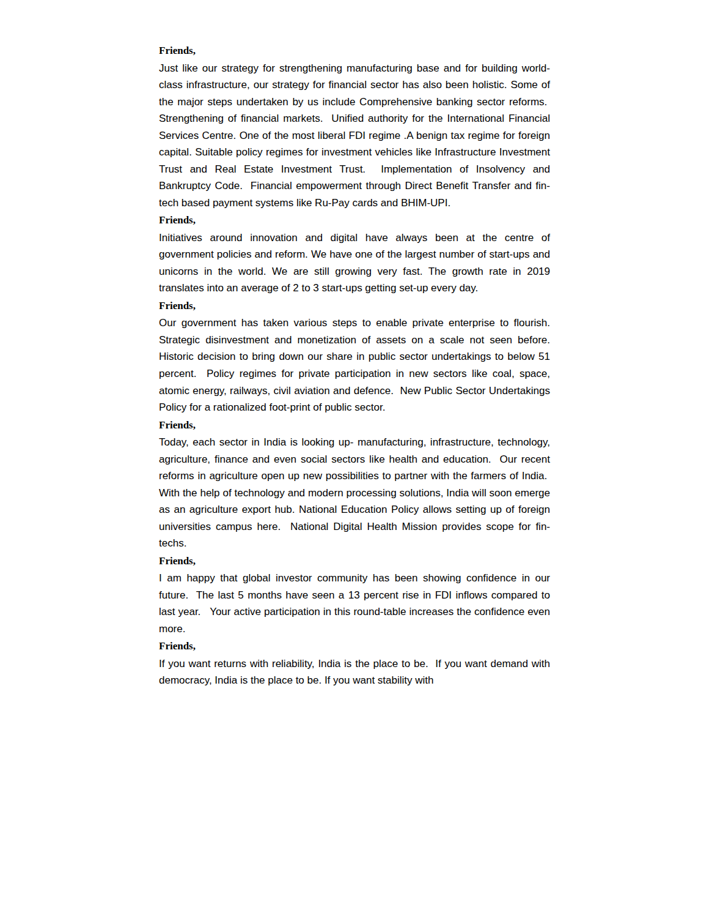Friends,
Just like our strategy for strengthening manufacturing base and for building world-class infrastructure, our strategy for financial sector has also been holistic. Some of the major steps undertaken by us include Comprehensive banking sector reforms. Strengthening of financial markets. Unified authority for the International Financial Services Centre. One of the most liberal FDI regime .A benign tax regime for foreign capital. Suitable policy regimes for investment vehicles like Infrastructure Investment Trust and Real Estate Investment Trust. Implementation of Insolvency and Bankruptcy Code. Financial empowerment through Direct Benefit Transfer and fin-tech based payment systems like Ru-Pay cards and BHIM-UPI.
Friends,
Initiatives around innovation and digital have always been at the centre of government policies and reform. We have one of the largest number of start-ups and unicorns in the world. We are still growing very fast. The growth rate in 2019 translates into an average of 2 to 3 start-ups getting set-up every day.
Friends,
Our government has taken various steps to enable private enterprise to flourish. Strategic disinvestment and monetization of assets on a scale not seen before. Historic decision to bring down our share in public sector undertakings to below 51 percent. Policy regimes for private participation in new sectors like coal, space, atomic energy, railways, civil aviation and defence. New Public Sector Undertakings Policy for a rationalized foot-print of public sector.
Friends,
Today, each sector in India is looking up- manufacturing, infrastructure, technology, agriculture, finance and even social sectors like health and education. Our recent reforms in agriculture open up new possibilities to partner with the farmers of India. With the help of technology and modern processing solutions, India will soon emerge as an agriculture export hub. National Education Policy allows setting up of foreign universities campus here. National Digital Health Mission provides scope for fin-techs.
Friends,
I am happy that global investor community has been showing confidence in our future. The last 5 months have seen a 13 percent rise in FDI inflows compared to last year. Your active participation in this round-table increases the confidence even more.
Friends,
If you want returns with reliability, India is the place to be. If you want demand with democracy, India is the place to be. If you want stability with